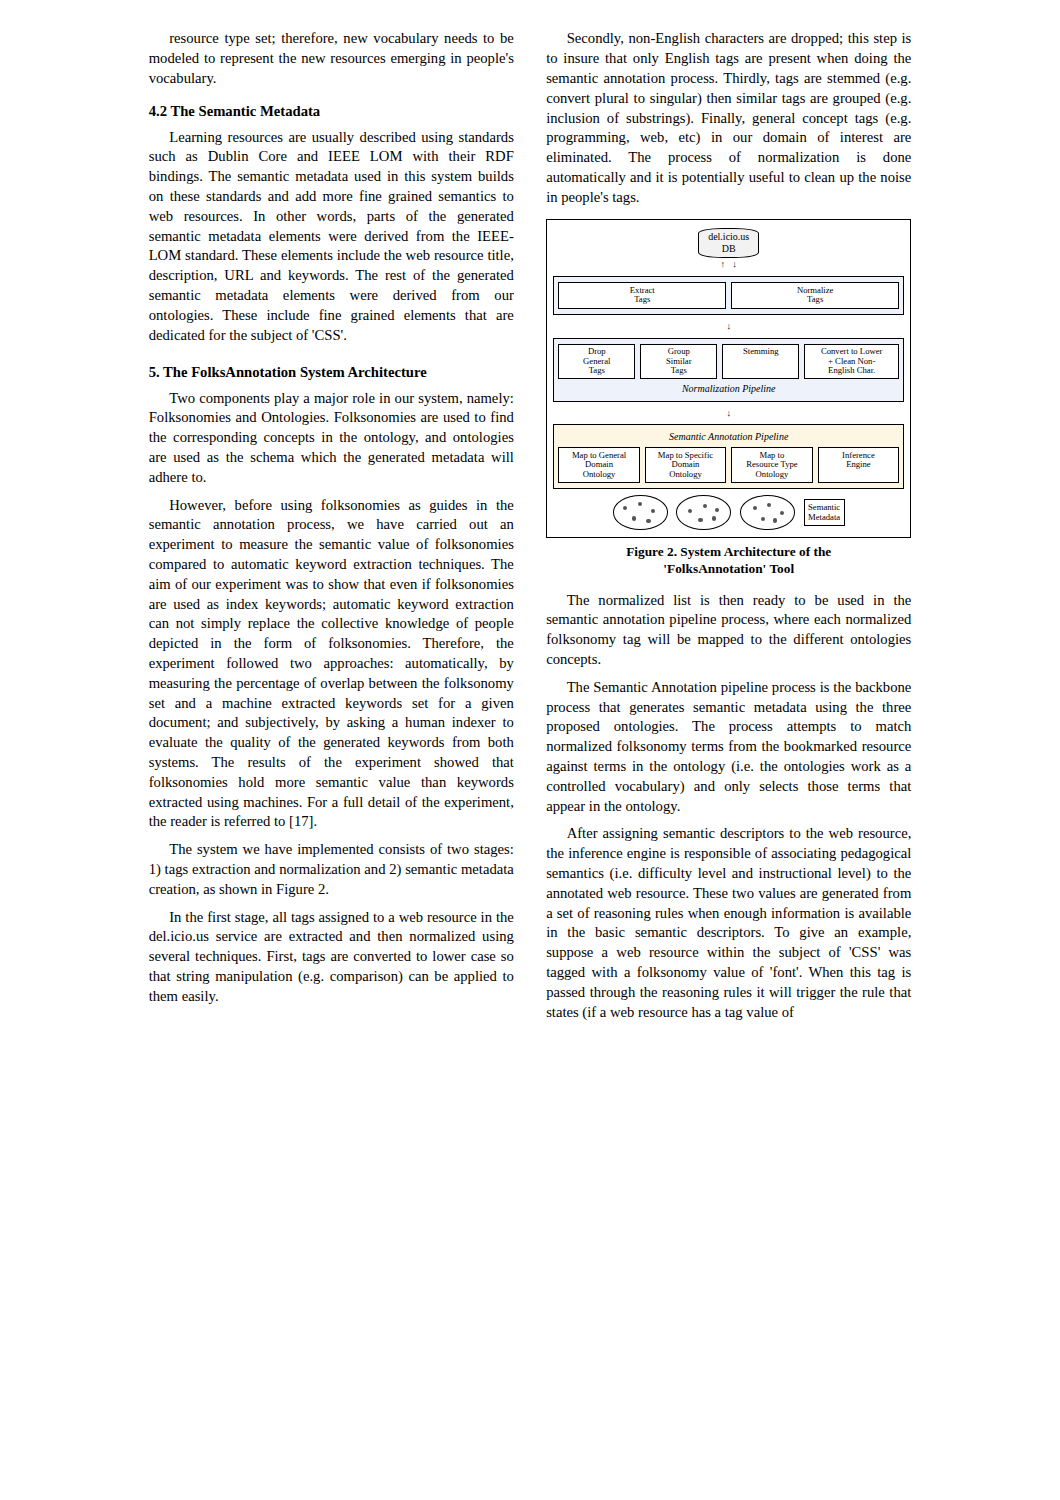resource type set; therefore, new vocabulary needs to be modeled to represent the new resources emerging in people's vocabulary.
4.2 The Semantic Metadata
Learning resources are usually described using standards such as Dublin Core and IEEE LOM with their RDF bindings. The semantic metadata used in this system builds on these standards and add more fine grained semantics to web resources. In other words, parts of the generated semantic metadata elements were derived from the IEEE-LOM standard. These elements include the web resource title, description, URL and keywords. The rest of the generated semantic metadata elements were derived from our ontologies. These include fine grained elements that are dedicated for the subject of 'CSS'.
5. The FolksAnnotation System Architecture
Two components play a major role in our system, namely: Folksonomies and Ontologies. Folksonomies are used to find the corresponding concepts in the ontology, and ontologies are used as the schema which the generated metadata will adhere to.
However, before using folksonomies as guides in the semantic annotation process, we have carried out an experiment to measure the semantic value of folksonomies compared to automatic keyword extraction techniques. The aim of our experiment was to show that even if folksonomies are used as index keywords; automatic keyword extraction can not simply replace the collective knowledge of people depicted in the form of folksonomies. Therefore, the experiment followed two approaches: automatically, by measuring the percentage of overlap between the folksonomy set and a machine extracted keywords set for a given document; and subjectively, by asking a human indexer to evaluate the quality of the generated keywords from both systems. The results of the experiment showed that folksonomies hold more semantic value than keywords extracted using machines. For a full detail of the experiment, the reader is referred to [17].
The system we have implemented consists of two stages: 1) tags extraction and normalization and 2) semantic metadata creation, as shown in Figure 2.
In the first stage, all tags assigned to a web resource in the del.icio.us service are extracted and then normalized using several techniques. First, tags are converted to lower case so that string manipulation (e.g. comparison) can be applied to them easily.
Secondly, non-English characters are dropped; this step is to insure that only English tags are present when doing the semantic annotation process. Thirdly, tags are stemmed (e.g. convert plural to singular) then similar tags are grouped (e.g. inclusion of substrings). Finally, general concept tags (e.g. programming, web, etc) in our domain of interest are eliminated. The process of normalization is done automatically and it is potentially useful to clean up the noise in people's tags.
del.icio.us
DB
↑ ↓
Extract
Tags
Normalize
Tags
↓
Drop
General
Tags
Group
Similar
Tags
Stemming
Convert to Lower
+ Clean Non-
English Char.
Normalization Pipeline
↓
Semantic Annotation Pipeline
Map to General
Domain
Ontology
Map to Specific
Domain
Ontology
Map to
Resource Type
Ontology
Inference
Engine
Semantic
Metadata
Figure 2. System Architecture of the
'FolksAnnotation' Tool
The normalized list is then ready to be used in the semantic annotation pipeline process, where each normalized folksonomy tag will be mapped to the different ontologies concepts.
The Semantic Annotation pipeline process is the backbone process that generates semantic metadata using the three proposed ontologies. The process attempts to match normalized folksonomy terms from the bookmarked resource against terms in the ontology (i.e. the ontologies work as a controlled vocabulary) and only selects those terms that appear in the ontology.
After assigning semantic descriptors to the web resource, the inference engine is responsible of associating pedagogical semantics (i.e. difficulty level and instructional level) to the annotated web resource. These two values are generated from a set of reasoning rules when enough information is available in the basic semantic descriptors. To give an example, suppose a web resource within the subject of 'CSS' was tagged with a folksonomy value of 'font'. When this tag is passed through the reasoning rules it will trigger the rule that states (if a web resource has a tag value of